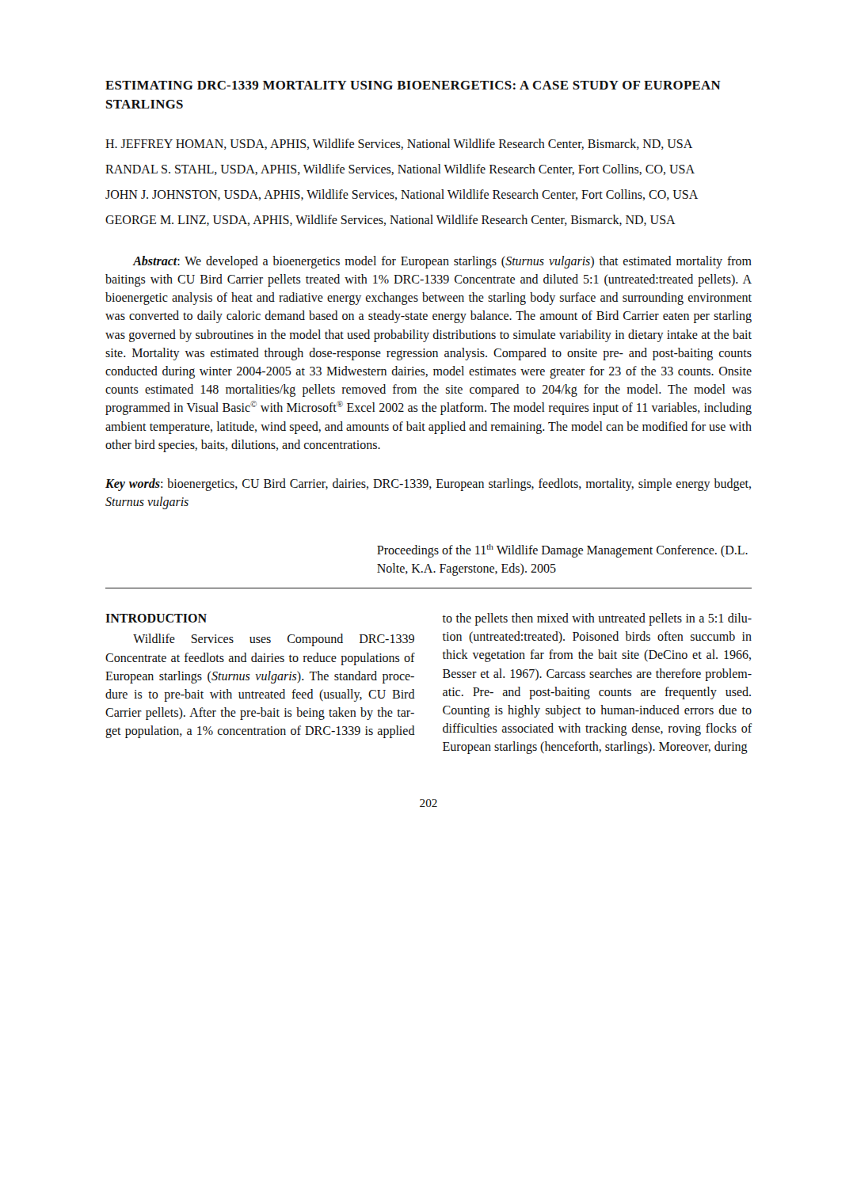Estimating DRC-1339 Mortality Using Bioenergetics: A Case Study of European Starlings
H. JEFFREY HOMAN, USDA, APHIS, Wildlife Services, National Wildlife Research Center, Bismarck, ND, USA
RANDAL S. STAHL, USDA, APHIS, Wildlife Services, National Wildlife Research Center, Fort Collins, CO, USA
JOHN J. JOHNSTON, USDA, APHIS, Wildlife Services, National Wildlife Research Center, Fort Collins, CO, USA
GEORGE M. LINZ, USDA, APHIS, Wildlife Services, National Wildlife Research Center, Bismarck, ND, USA
Abstract: We developed a bioenergetics model for European starlings (Sturnus vulgaris) that estimated mortality from baitings with CU Bird Carrier pellets treated with 1% DRC-1339 Concentrate and diluted 5:1 (untreated:treated pellets). A bioenergetic analysis of heat and radiative energy exchanges between the starling body surface and surrounding environment was converted to daily caloric demand based on a steady-state energy balance. The amount of Bird Carrier eaten per starling was governed by subroutines in the model that used probability distributions to simulate variability in dietary intake at the bait site. Mortality was estimated through dose-response regression analysis. Compared to onsite pre- and post-baiting counts conducted during winter 2004-2005 at 33 Midwestern dairies, model estimates were greater for 23 of the 33 counts. Onsite counts estimated 148 mortalities/kg pellets removed from the site compared to 204/kg for the model. The model was programmed in Visual Basic© with Microsoft® Excel 2002 as the platform. The model requires input of 11 variables, including ambient temperature, latitude, wind speed, and amounts of bait applied and remaining. The model can be modified for use with other bird species, baits, dilutions, and concentrations.
Key words: bioenergetics, CU Bird Carrier, dairies, DRC-1339, European starlings, feedlots, mortality, simple energy budget, Sturnus vulgaris
Proceedings of the 11th Wildlife Damage Management Conference. (D.L. Nolte, K.A. Fagerstone, Eds). 2005
Introduction
Wildlife Services uses Compound DRC-1339 Concentrate at feedlots and dairies to reduce populations of European starlings (Sturnus vulgaris). The standard procedure is to pre-bait with untreated feed (usually, CU Bird Carrier pellets). After the pre-bait is being taken by the target population, a 1% concentration of DRC-1339 is applied to the pellets then mixed with untreated pellets in a 5:1 dilution (untreated:treated). Poisoned birds often succumb in thick vegetation far from the bait site (DeCino et al. 1966, Besser et al. 1967). Carcass searches are therefore problematic. Pre- and post-baiting counts are frequently used. Counting is highly subject to human-induced errors due to difficulties associated with tracking dense, roving flocks of European starlings (henceforth, starlings). Moreover, during
202